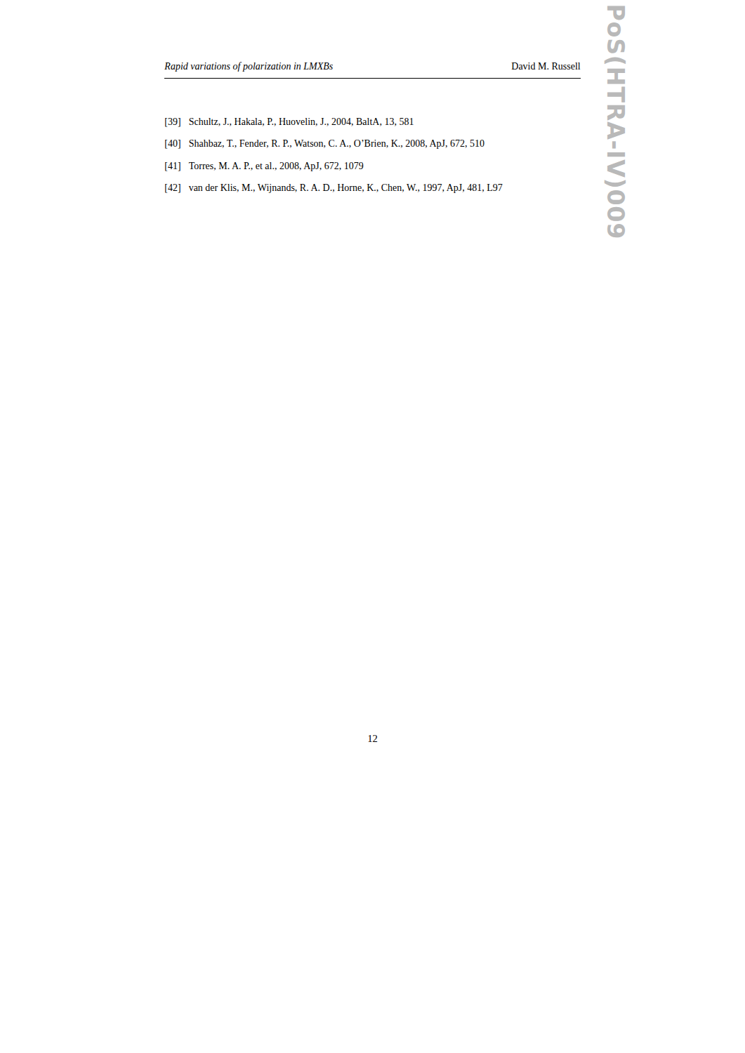Rapid variations of polarization in LMXBs David M. Russell
[39] Schultz, J., Hakala, P., Huovelin, J., 2004, BaltA, 13, 581
[40] Shahbaz, T., Fender, R. P., Watson, C. A., O’Brien, K., 2008, ApJ, 672, 510
[41] Torres, M. A. P., et al., 2008, ApJ, 672, 1079
[42] van der Klis, M., Wijnands, R. A. D., Horne, K., Chen, W., 1997, ApJ, 481, L97
PoS(HTRA-IV)009
12